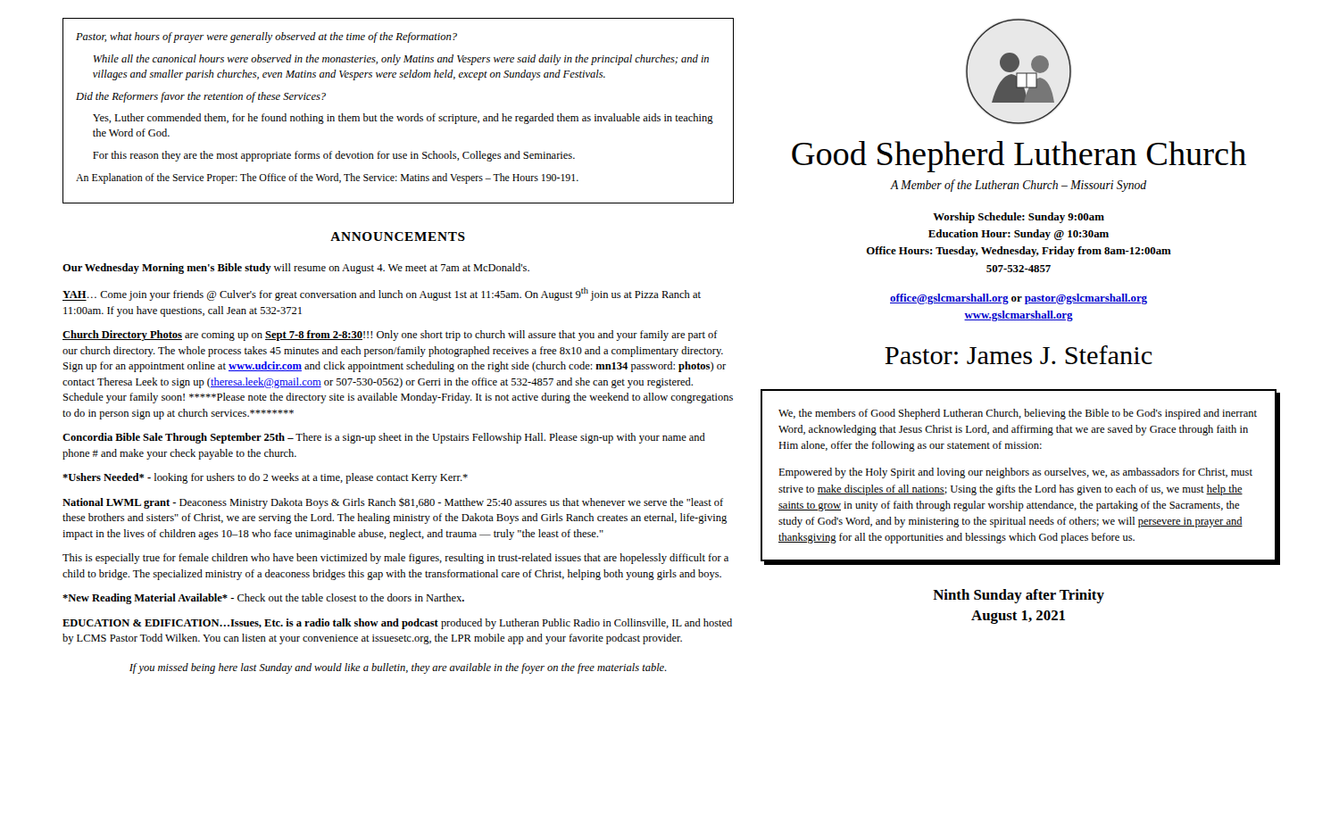Pastor, what hours of prayer were generally observed at the time of the Reformation?
While all the canonical hours were observed in the monasteries, only Matins and Vespers were said daily in the principal churches; and in villages and smaller parish churches, even Matins and Vespers were seldom held, except on Sundays and Festivals.
Did the Reformers favor the retention of these Services?
Yes, Luther commended them, for he found nothing in them but the words of scripture, and he regarded them as invaluable aids in teaching the Word of God.
For this reason they are the most appropriate forms of devotion for use in Schools, Colleges and Seminaries.
An Explanation of the Service Proper: The Office of the Word, The Service: Matins and Vespers – The Hours 190-191.
ANNOUNCEMENTS
Our Wednesday Morning men's Bible study will resume on August 4. We meet at 7am at McDonald's.
YAH… Come join your friends @ Culver's for great conversation and lunch on August 1st at 11:45am. On August 9th join us at Pizza Ranch at 11:00am. If you have questions, call Jean at 532-3721
Church Directory Photos are coming up on Sept 7-8 from 2-8:30!!! Only one short trip to church will assure that you and your family are part of our church directory. The whole process takes 45 minutes and each person/family photographed receives a free 8x10 and a complimentary directory. Sign up for an appointment online at www.udcir.com and click appointment scheduling on the right side (church code: mn134 password: photos) or contact Theresa Leek to sign up (theresa.leek@gmail.com or 507-530-0562) or Gerri in the office at 532-4857 and she can get you registered. Schedule your family soon! *****Please note the directory site is available Monday-Friday. It is not active during the weekend to allow congregations to do in person sign up at church services.********
Concordia Bible Sale Through September 25th – There is a sign-up sheet in the Upstairs Fellowship Hall. Please sign-up with your name and phone # and make your check payable to the church.
*Ushers Needed* - looking for ushers to do 2 weeks at a time, please contact Kerry Kerr.*
National LWML grant - Deaconess Ministry Dakota Boys & Girls Ranch $81,680 - Matthew 25:40 assures us that whenever we serve the "least of these brothers and sisters" of Christ, we are serving the Lord. The healing ministry of the Dakota Boys and Girls Ranch creates an eternal, life-giving impact in the lives of children ages 10–18 who face unimaginable abuse, neglect, and trauma — truly "the least of these."
This is especially true for female children who have been victimized by male figures, resulting in trust-related issues that are hopelessly difficult for a child to bridge. The specialized ministry of a deaconess bridges this gap with the transformational care of Christ, helping both young girls and boys.
*New Reading Material Available* - Check out the table closest to the doors in Narthex.
EDUCATION & EDIFICATION…Issues, Etc. is a radio talk show and podcast produced by Lutheran Public Radio in Collinsville, IL and hosted by LCMS Pastor Todd Wilken. You can listen at your convenience at issuesetc.org, the LPR mobile app and your favorite podcast provider.
If you missed being here last Sunday and would like a bulletin, they are available in the foyer on the free materials table.
Good Shepherd Lutheran Church
A Member of the Lutheran Church – Missouri Synod
Worship Schedule: Sunday 9:00am
Education Hour: Sunday @ 10:30am
Office Hours: Tuesday, Wednesday, Friday from 8am-12:00am
507-532-4857
office@gslcmarshall.org or pastor@gslcmarshall.org
www.gslcmarshall.org
Pastor: James J. Stefanic
We, the members of Good Shepherd Lutheran Church, believing the Bible to be God's inspired and inerrant Word, acknowledging that Jesus Christ is Lord, and affirming that we are saved by Grace through faith in Him alone, offer the following as our statement of mission:
Empowered by the Holy Spirit and loving our neighbors as ourselves, we, as ambassadors for Christ, must strive to make disciples of all nations; Using the gifts the Lord has given to each of us, we must help the saints to grow in unity of faith through regular worship attendance, the partaking of the Sacraments, the study of God's Word, and by ministering to the spiritual needs of others; we will persevere in prayer and thanksgiving for all the opportunities and blessings which God places before us.
Ninth Sunday after Trinity
August 1, 2021